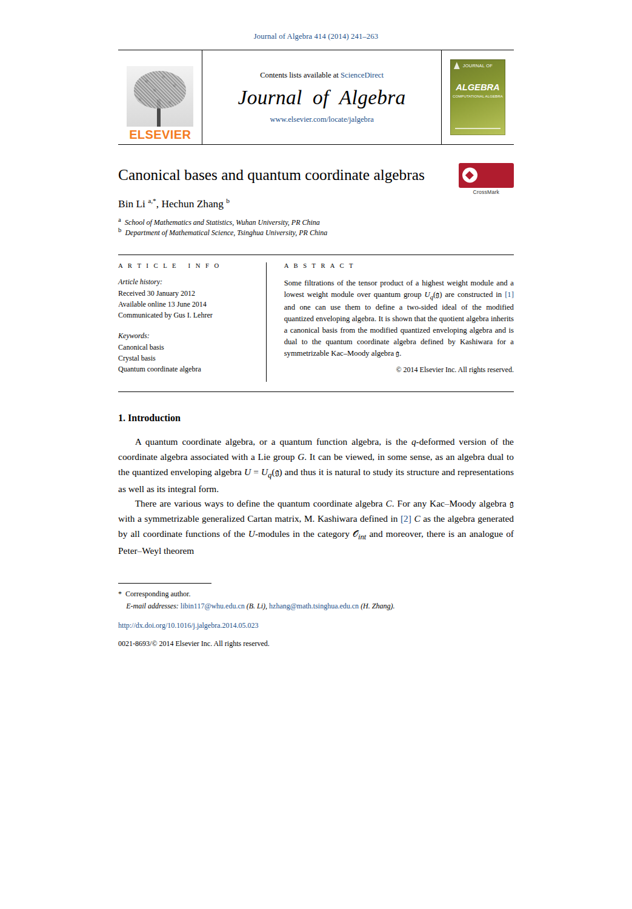Journal of Algebra 414 (2014) 241–263
ELSEVIER
Contents lists available at ScienceDirect
Journal of Algebra
www.elsevier.com/locate/jalgebra
JOURNAL OF
ALGEBRA
COMPUTATIONAL ALGEBRA
CrossMark
Canonical bases and quantum coordinate algebras
Bin Li a,*, Hechun Zhang b
a School of Mathematics and Statistics, Wuhan University, PR China
b Department of Mathematical Science, Tsinghua University, PR China
A R T I C L E I N F O
Article history:
Received 30 January 2012
Available online 13 June 2014
Communicated by Gus I. Lehrer
Keywords:
Canonical basis
Crystal basis
Quantum coordinate algebra
A B S T R A C T
Some filtrations of the tensor product of a highest weight module and a lowest weight module over quantum group Uq(𝔤) are constructed in [1] and one can use them to define a two-sided ideal of the modified quantized enveloping algebra. It is shown that the quotient algebra inherits a canonical basis from the modified quantized enveloping algebra and is dual to the quantum coordinate algebra defined by Kashiwara for a symmetrizable Kac–Moody algebra 𝔤.
© 2014 Elsevier Inc. All rights reserved.
1. Introduction
A quantum coordinate algebra, or a quantum function algebra, is the q-deformed version of the coordinate algebra associated with a Lie group G. It can be viewed, in some sense, as an algebra dual to the quantized enveloping algebra U = Uq(𝔤) and thus it is natural to study its structure and representations as well as its integral form.
There are various ways to define the quantum coordinate algebra C. For any Kac–Moody algebra 𝔤 with a symmetrizable generalized Cartan matrix, M. Kashiwara defined in [2] C as the algebra generated by all coordinate functions of the U-modules in the category 𝒪int and moreover, there is an analogue of Peter–Weyl theorem
* Corresponding author.
E-mail addresses: libin117@whu.edu.cn (B. Li), hzhang@math.tsinghua.edu.cn (H. Zhang).
http://dx.doi.org/10.1016/j.jalgebra.2014.05.023
0021-8693/© 2014 Elsevier Inc. All rights reserved.